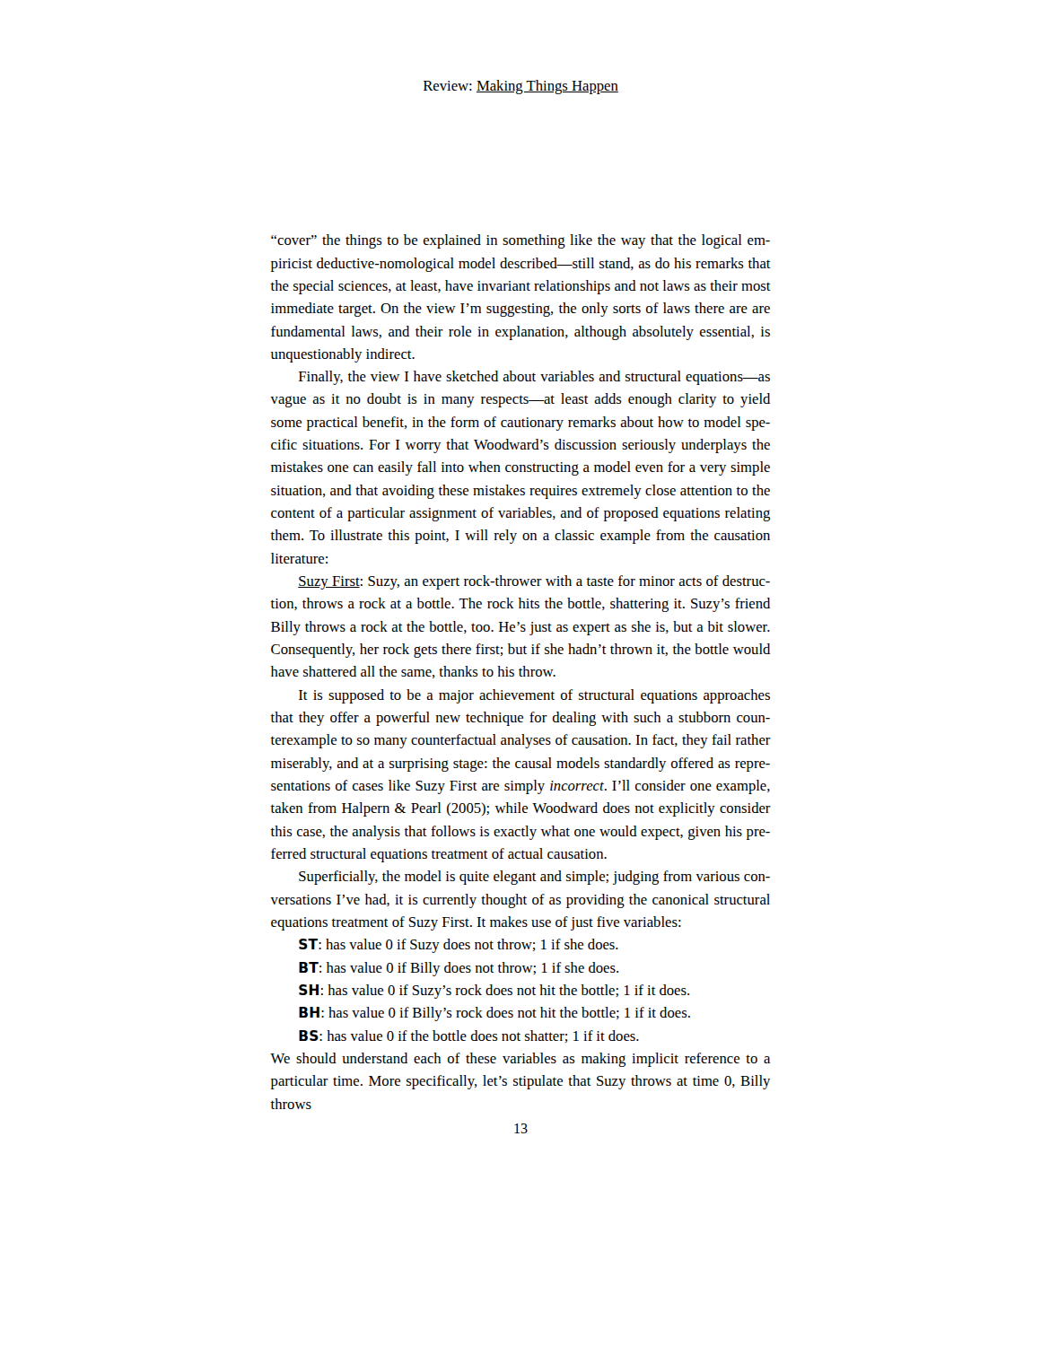Review: Making Things Happen
“cover” the things to be explained in something like the way that the logical empiricist deductive-nomological model described—still stand, as do his remarks that the special sciences, at least, have invariant relationships and not laws as their most immediate target. On the view I’m suggesting, the only sorts of laws there are are fundamental laws, and their role in explanation, although absolutely essential, is unquestionably indirect.
Finally, the view I have sketched about variables and structural equations—as vague as it no doubt is in many respects—at least adds enough clarity to yield some practical benefit, in the form of cautionary remarks about how to model specific situations. For I worry that Woodward’s discussion seriously underplays the mistakes one can easily fall into when constructing a model even for a very simple situation, and that avoiding these mistakes requires extremely close attention to the content of a particular assignment of variables, and of proposed equations relating them. To illustrate this point, I will rely on a classic example from the causation literature:
Suzy First: Suzy, an expert rock-thrower with a taste for minor acts of destruction, throws a rock at a bottle. The rock hits the bottle, shattering it. Suzy’s friend Billy throws a rock at the bottle, too. He’s just as expert as she is, but a bit slower. Consequently, her rock gets there first; but if she hadn’t thrown it, the bottle would have shattered all the same, thanks to his throw.
It is supposed to be a major achievement of structural equations approaches that they offer a powerful new technique for dealing with such a stubborn counterexample to so many counterfactual analyses of causation. In fact, they fail rather miserably, and at a surprising stage: the causal models standardly offered as representations of cases like Suzy First are simply incorrect. I’ll consider one example, taken from Halpern & Pearl (2005); while Woodward does not explicitly consider this case, the analysis that follows is exactly what one would expect, given his preferred structural equations treatment of actual causation.
Superficially, the model is quite elegant and simple; judging from various conversations I’ve had, it is currently thought of as providing the canonical structural equations treatment of Suzy First. It makes use of just five variables:
ST: has value 0 if Suzy does not throw; 1 if she does.
BT: has value 0 if Billy does not throw; 1 if she does.
SH: has value 0 if Suzy’s rock does not hit the bottle; 1 if it does.
BH: has value 0 if Billy’s rock does not hit the bottle; 1 if it does.
BS: has value 0 if the bottle does not shatter; 1 if it does.
We should understand each of these variables as making implicit reference to a particular time. More specifically, let’s stipulate that Suzy throws at time 0, Billy throws
13